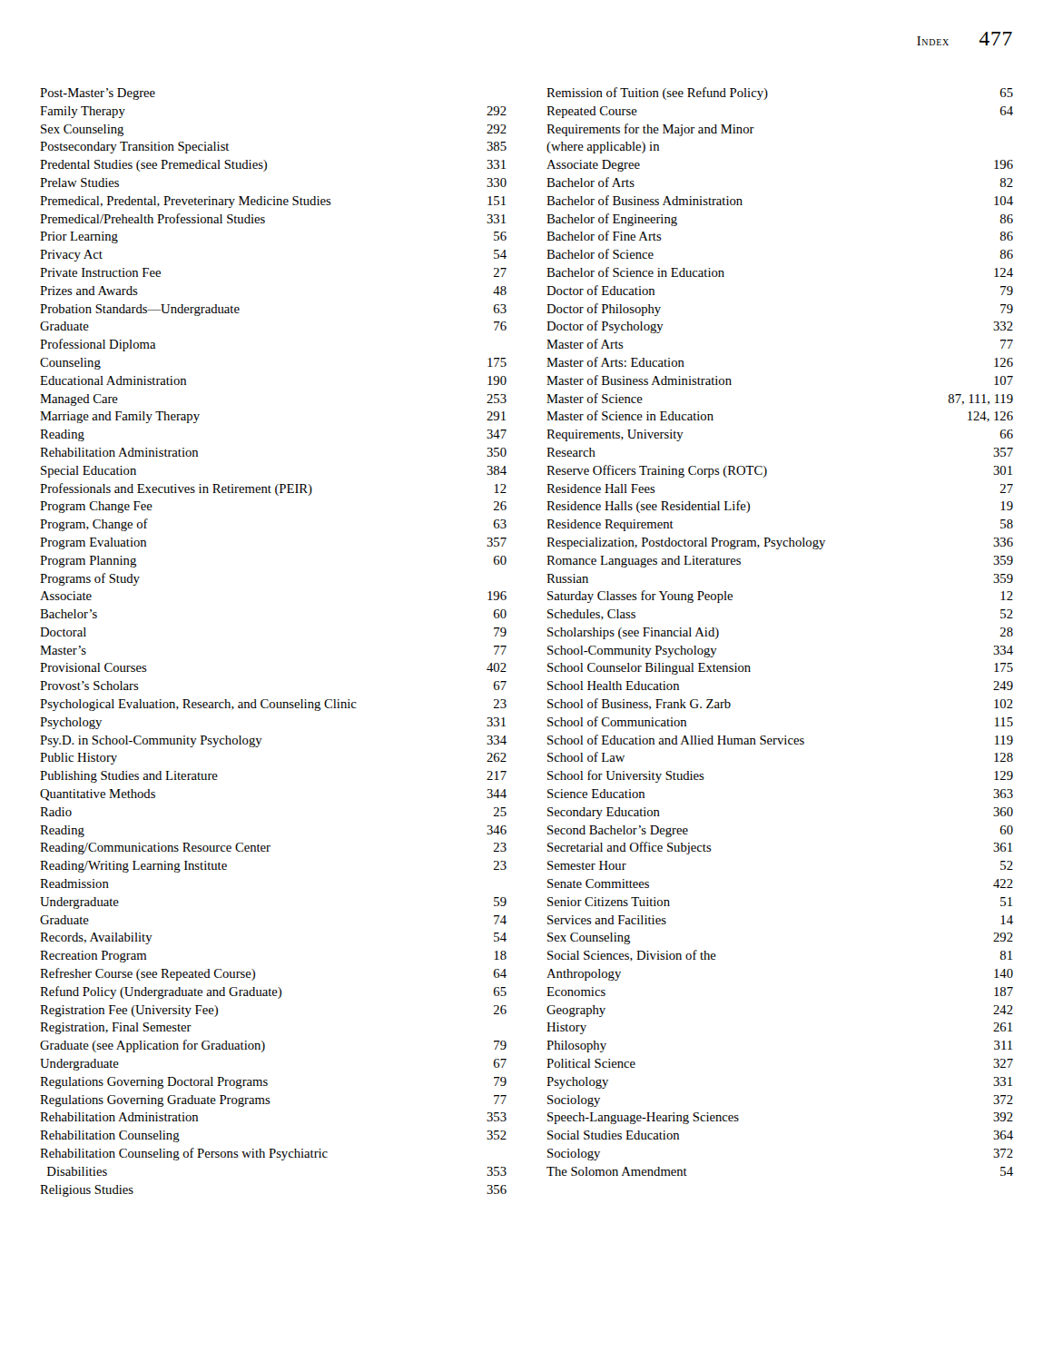Index 477
| Post-Master’s Degree | |
| Family Therapy | 292 |
| Sex Counseling | 292 |
| Postsecondary Transition Specialist | 385 |
| Predental Studies (see Premedical Studies) | 331 |
| Prelaw Studies | 330 |
| Premedical, Predental, Preveterinary Medicine Studies | 151 |
| Premedical/Prehealth Professional Studies | 331 |
| Prior Learning | 56 |
| Privacy Act | 54 |
| Private Instruction Fee | 27 |
| Prizes and Awards | 48 |
| Probation Standards—Undergraduate | 63 |
| Graduate | 76 |
| Professional Diploma | |
| Counseling | 175 |
| Educational Administration | 190 |
| Managed Care | 253 |
| Marriage and Family Therapy | 291 |
| Reading | 347 |
| Rehabilitation Administration | 350 |
| Special Education | 384 |
| Professionals and Executives in Retirement (PEIR) | 12 |
| Program Change Fee | 26 |
| Program, Change of | 63 |
| Program Evaluation | 357 |
| Program Planning | 60 |
| Programs of Study | |
| Associate | 196 |
| Bachelor’s | 60 |
| Doctoral | 79 |
| Master’s | 77 |
| Provisional Courses | 402 |
| Provost’s Scholars | 67 |
| Psychological Evaluation, Research, and Counseling Clinic | 23 |
| Psychology | 331 |
| Psy.D. in School-Community Psychology | 334 |
| Public History | 262 |
| Publishing Studies and Literature | 217 |
| Quantitative Methods | 344 |
| Radio | 25 |
| Reading | 346 |
| Reading/Communications Resource Center | 23 |
| Reading/Writing Learning Institute | 23 |
| Readmission | |
| Undergraduate | 59 |
| Graduate | 74 |
| Records, Availability | 54 |
| Recreation Program | 18 |
| Refresher Course (see Repeated Course) | 64 |
| Refund Policy (Undergraduate and Graduate) | 65 |
| Registration Fee (University Fee) | 26 |
| Registration, Final Semester | |
| Graduate (see Application for Graduation) | 79 |
| Undergraduate | 67 |
| Regulations Governing Doctoral Programs | 79 |
| Regulations Governing Graduate Programs | 77 |
| Rehabilitation Administration | 353 |
| Rehabilitation Counseling | 352 |
| Rehabilitation Counseling of Persons with Psychiatric Disabilities | 353 |
| Religious Studies | 356 |
| Remission of Tuition (see Refund Policy) | 65 |
| Repeated Course | 64 |
| Requirements for the Major and Minor | |
| (where applicable) in | |
| Associate Degree | 196 |
| Bachelor of Arts | 82 |
| Bachelor of Business Administration | 104 |
| Bachelor of Engineering | 86 |
| Bachelor of Fine Arts | 86 |
| Bachelor of Science | 86 |
| Bachelor of Science in Education | 124 |
| Doctor of Education | 79 |
| Doctor of Philosophy | 79 |
| Doctor of Psychology | 332 |
| Master of Arts | 77 |
| Master of Arts: Education | 126 |
| Master of Business Administration | 107 |
| Master of Science | 87, 111, 119 |
| Master of Science in Education | 124, 126 |
| Requirements, University | 66 |
| Research | 357 |
| Reserve Officers Training Corps (ROTC) | 301 |
| Residence Hall Fees | 27 |
| Residence Halls (see Residential Life) | 19 |
| Residence Requirement | 58 |
| Respecialization, Postdoctoral Program, Psychology | 336 |
| Romance Languages and Literatures | 359 |
| Russian | 359 |
| Saturday Classes for Young People | 12 |
| Schedules, Class | 52 |
| Scholarships (see Financial Aid) | 28 |
| School-Community Psychology | 334 |
| School Counselor Bilingual Extension | 175 |
| School Health Education | 249 |
| School of Business, Frank G. Zarb | 102 |
| School of Communication | 115 |
| School of Education and Allied Human Services | 119 |
| School of Law | 128 |
| School for University Studies | 129 |
| Science Education | 363 |
| Secondary Education | 360 |
| Second Bachelor’s Degree | 60 |
| Secretarial and Office Subjects | 361 |
| Semester Hour | 52 |
| Senate Committees | 422 |
| Senior Citizens Tuition | 51 |
| Services and Facilities | 14 |
| Sex Counseling | 292 |
| Social Sciences, Division of the | 81 |
| Anthropology | 140 |
| Economics | 187 |
| Geography | 242 |
| History | 261 |
| Philosophy | 311 |
| Political Science | 327 |
| Psychology | 331 |
| Sociology | 372 |
| Speech-Language-Hearing Sciences | 392 |
| Social Studies Education | 364 |
| Sociology | 372 |
| The Solomon Amendment | 54 |